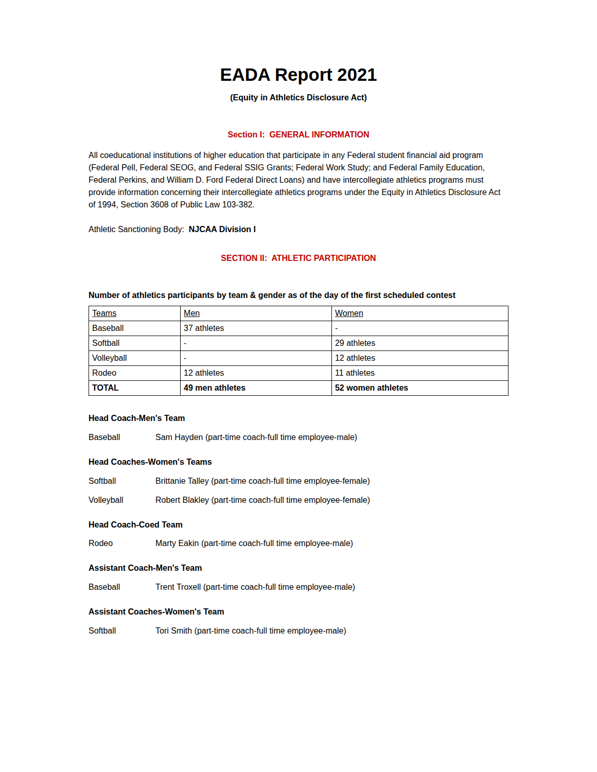EADA Report 2021
(Equity in Athletics Disclosure Act)
Section I: GENERAL INFORMATION
All coeducational institutions of higher education that participate in any Federal student financial aid program (Federal Pell, Federal SEOG, and Federal SSIG Grants; Federal Work Study; and Federal Family Education, Federal Perkins, and William D. Ford Federal Direct Loans) and have intercollegiate athletics programs must provide information concerning their intercollegiate athletics programs under the Equity in Athletics Disclosure Act of 1994, Section 3608 of Public Law 103-382.
Athletic Sanctioning Body: NJCAA Division I
SECTION II: ATHLETIC PARTICIPATION
Number of athletics participants by team & gender as of the day of the first scheduled contest
| Teams | Men | Women |
| --- | --- | --- |
| Baseball | 37 athletes | - |
| Softball | - | 29 athletes |
| Volleyball | - | 12 athletes |
| Rodeo | 12 athletes | 11 athletes |
| TOTAL | 49 men athletes | 52 women athletes |
Head Coach-Men's Team
Baseball Sam Hayden (part-time coach-full time employee-male)
Head Coaches-Women's Teams
Softball Brittanie Talley (part-time coach-full time employee-female)
Volleyball Robert Blakley (part-time coach-full time employee-female)
Head Coach-Coed Team
Rodeo Marty Eakin (part-time coach-full time employee-male)
Assistant Coach-Men's Team
Baseball Trent Troxell (part-time coach-full time employee-male)
Assistant Coaches-Women's Team
Softball Tori Smith (part-time coach-full time employee-male)